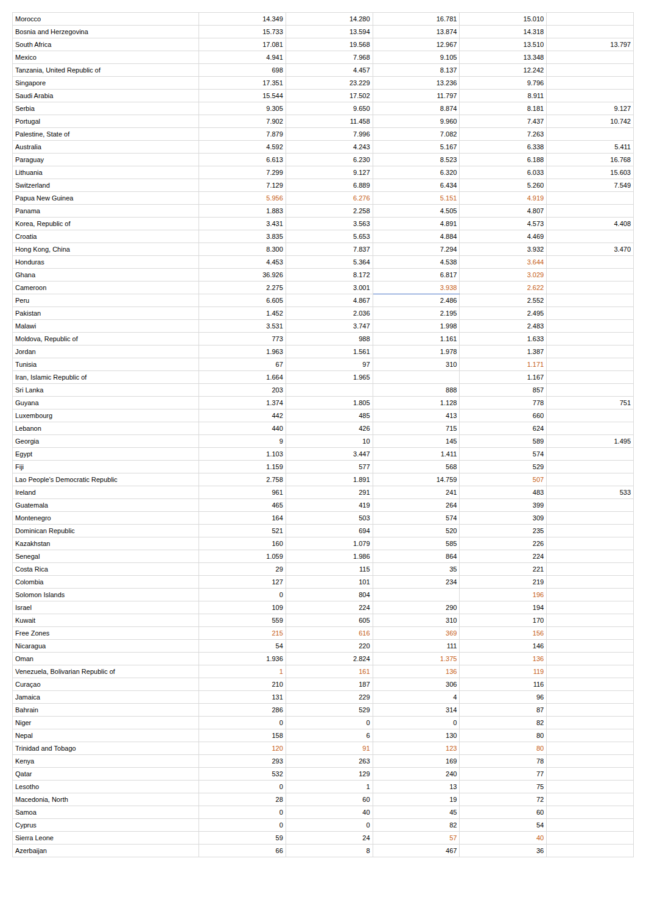| Morocco | 14.349 | 14.280 | 16.781 | 15.010 | |
| Bosnia and Herzegovina | 15.733 | 13.594 | 13.874 | 14.318 | |
| South Africa | 17.081 | 19.568 | 12.967 | 13.510 | 13.797 |
| Mexico | 4.941 | 7.968 | 9.105 | 13.348 | |
| Tanzania, United Republic of | 698 | 4.457 | 8.137 | 12.242 | |
| Singapore | 17.351 | 23.229 | 13.236 | 9.796 | |
| Saudi Arabia | 15.544 | 17.502 | 11.797 | 8.911 | |
| Serbia | 9.305 | 9.650 | 8.874 | 8.181 | 9.127 |
| Portugal | 7.902 | 11.458 | 9.960 | 7.437 | 10.742 |
| Palestine, State of | 7.879 | 7.996 | 7.082 | 7.263 | |
| Australia | 4.592 | 4.243 | 5.167 | 6.338 | 5.411 |
| Paraguay | 6.613 | 6.230 | 8.523 | 6.188 | 16.768 |
| Lithuania | 7.299 | 9.127 | 6.320 | 6.033 | 15.603 |
| Switzerland | 7.129 | 6.889 | 6.434 | 5.260 | 7.549 |
| Papua New Guinea | 5.956 | 6.276 | 5.151 | 4.919 | |
| Panama | 1.883 | 2.258 | 4.505 | 4.807 | |
| Korea, Republic of | 3.431 | 3.563 | 4.891 | 4.573 | 4.408 |
| Croatia | 3.835 | 5.653 | 4.884 | 4.469 | |
| Hong Kong, China | 8.300 | 7.837 | 7.294 | 3.932 | 3.470 |
| Honduras | 4.453 | 5.364 | 4.538 | 3.644 | |
| Ghana | 36.926 | 8.172 | 6.817 | 3.029 | |
| Cameroon | 2.275 | 3.001 | 3.938 | 2.622 | |
| Peru | 6.605 | 4.867 | 2.486 | 2.552 | |
| Pakistan | 1.452 | 2.036 | 2.195 | 2.495 | |
| Malawi | 3.531 | 3.747 | 1.998 | 2.483 | |
| Moldova, Republic of | 773 | 988 | 1.161 | 1.633 | |
| Jordan | 1.963 | 1.561 | 1.978 | 1.387 | |
| Tunisia | 67 | 97 | 310 | 1.171 | |
| Iran, Islamic Republic of | 1.664 | 1.965 | | 1.167 | |
| Sri Lanka | 203 | | 888 | 857 | |
| Guyana | 1.374 | 1.805 | 1.128 | 778 | 751 |
| Luxembourg | 442 | 485 | 413 | 660 | |
| Lebanon | 440 | 426 | 715 | 624 | |
| Georgia | 9 | 10 | 145 | 589 | 1.495 |
| Egypt | 1.103 | 3.447 | 1.411 | 574 | |
| Fiji | 1.159 | 577 | 568 | 529 | |
| Lao People's Democratic Republic | 2.758 | 1.891 | 14.759 | 507 | |
| Ireland | 961 | 291 | 241 | 483 | 533 |
| Guatemala | 465 | 419 | 264 | 399 | |
| Montenegro | 164 | 503 | 574 | 309 | |
| Dominican Republic | 521 | 694 | 520 | 235 | |
| Kazakhstan | 160 | 1.079 | 585 | 226 | |
| Senegal | 1.059 | 1.986 | 864 | 224 | |
| Costa Rica | 29 | 115 | 35 | 221 | |
| Colombia | 127 | 101 | 234 | 219 | |
| Solomon Islands | 0 | 804 | | 196 | |
| Israel | 109 | 224 | 290 | 194 | |
| Kuwait | 559 | 605 | 310 | 170 | |
| Free Zones | 215 | 616 | 369 | 156 | |
| Nicaragua | 54 | 220 | 111 | 146 | |
| Oman | 1.936 | 2.824 | 1.375 | 136 | |
| Venezuela, Bolivarian Republic of | 1 | 161 | 136 | 119 | |
| Curaçao | 210 | 187 | 306 | 116 | |
| Jamaica | 131 | 229 | 4 | 96 | |
| Bahrain | 286 | 529 | 314 | 87 | |
| Niger | 0 | 0 | 0 | 82 | |
| Nepal | 158 | 6 | 130 | 80 | |
| Trinidad and Tobago | 120 | 91 | 123 | 80 | |
| Kenya | 293 | 263 | 169 | 78 | |
| Qatar | 532 | 129 | 240 | 77 | |
| Lesotho | 0 | 1 | 13 | 75 | |
| Macedonia, North | 28 | 60 | 19 | 72 | |
| Samoa | 0 | 40 | 45 | 60 | |
| Cyprus | 0 | 0 | 82 | 54 | |
| Sierra Leone | 59 | 24 | 57 | 40 | |
| Azerbaijan | 66 | 8 | 467 | 36 | |